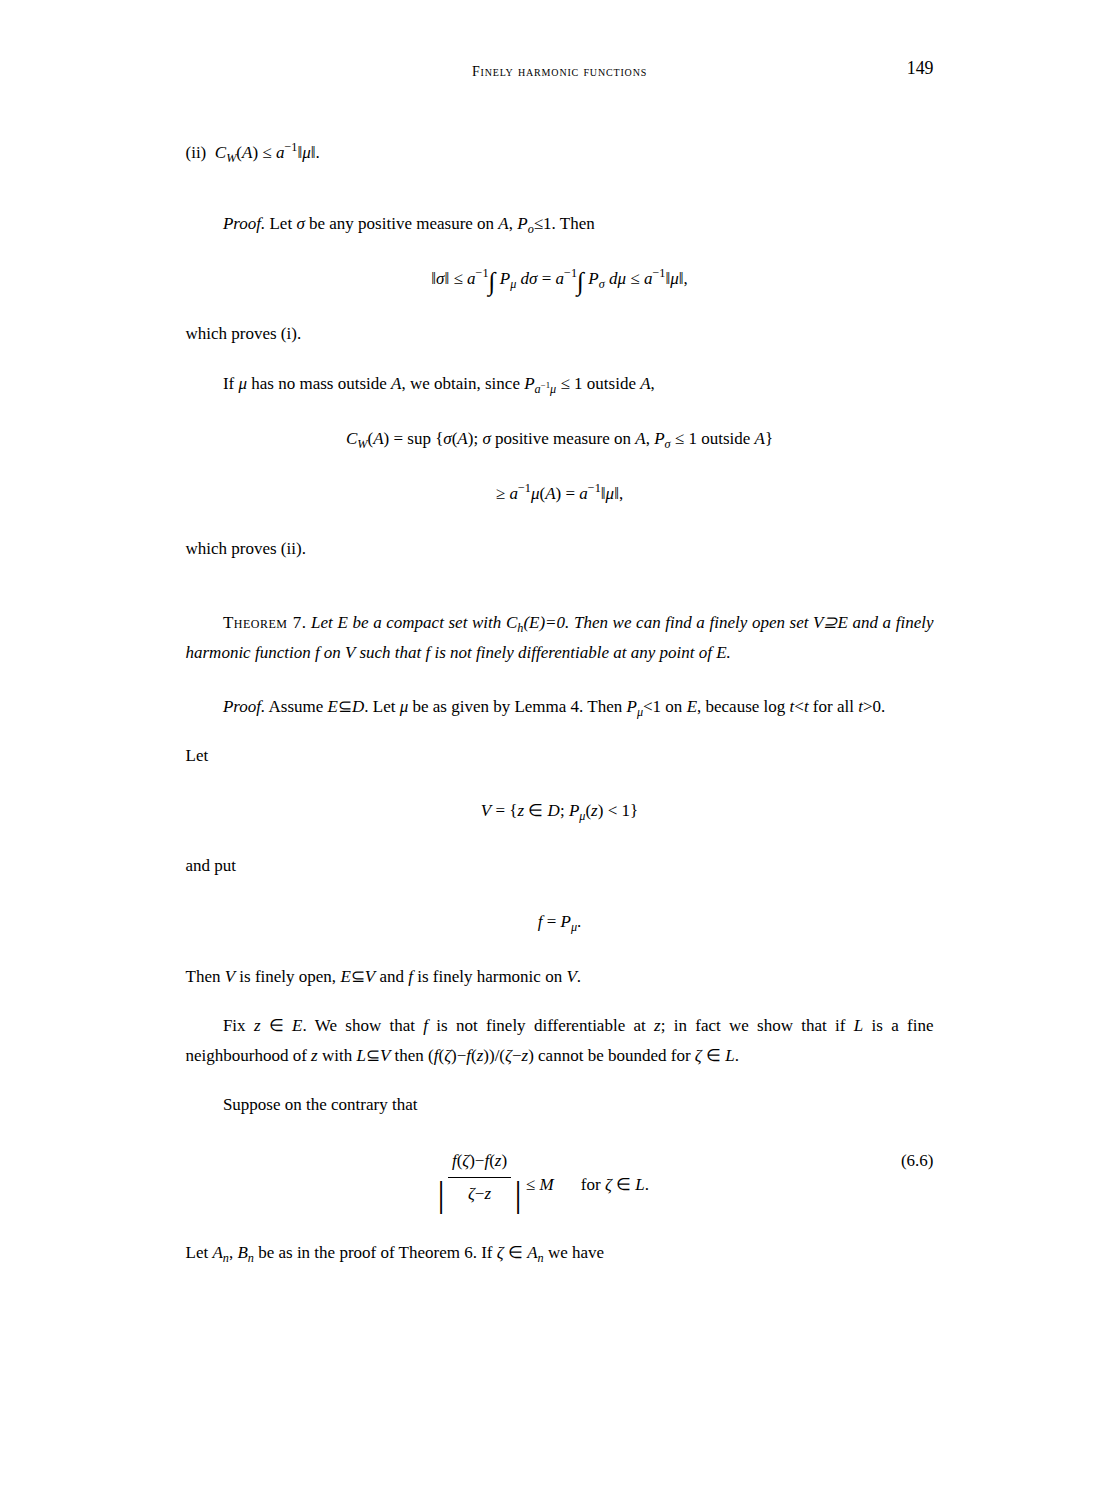Finely harmonic functions 149
(ii) CW(A) ≤ a−1‖μ‖.
Proof. Let σ be any positive measure on A, Po≤1. Then
‖σ‖ ≤ a−1∫ Pμ dσ = a−1∫ Pσ dμ ≤ a−1‖μ‖,
which proves (i).
If μ has no mass outside A, we obtain, since Pa−1μ ≤ 1 outside A,
CW(A) = sup {σ(A); σ positive measure on A, Pσ ≤ 1 outside A}
≥ a−1μ(A) = a−1‖μ‖,
which proves (ii).
Theorem 7. Let E be a compact set with Ch(E)=0. Then we can find a finely open set V⊇E and a finely harmonic function f on V such that f is not finely differentiable at any point of E.
Proof. Assume E⊆D. Let μ be as given by Lemma 4. Then Pμ<1 on E, because log t<t for all t>0.
Let
V = {z ∈ D; Pμ(z) < 1}
and put
f = Pμ.
Then V is finely open, E⊆V and f is finely harmonic on V.
Fix z ∈ E. We show that f is not finely differentiable at z; in fact we show that if L is a fine neighbourhood of z with L⊆V then (f(ζ)−f(z))/(ζ−z) cannot be bounded for ζ ∈ L.
Suppose on the contrary that
(6.6) |f(ζ)−f(z) ζ−z| ≤ M for ζ ∈ L.
Let An, Bn be as in the proof of Theorem 6. If ζ ∈ An we have